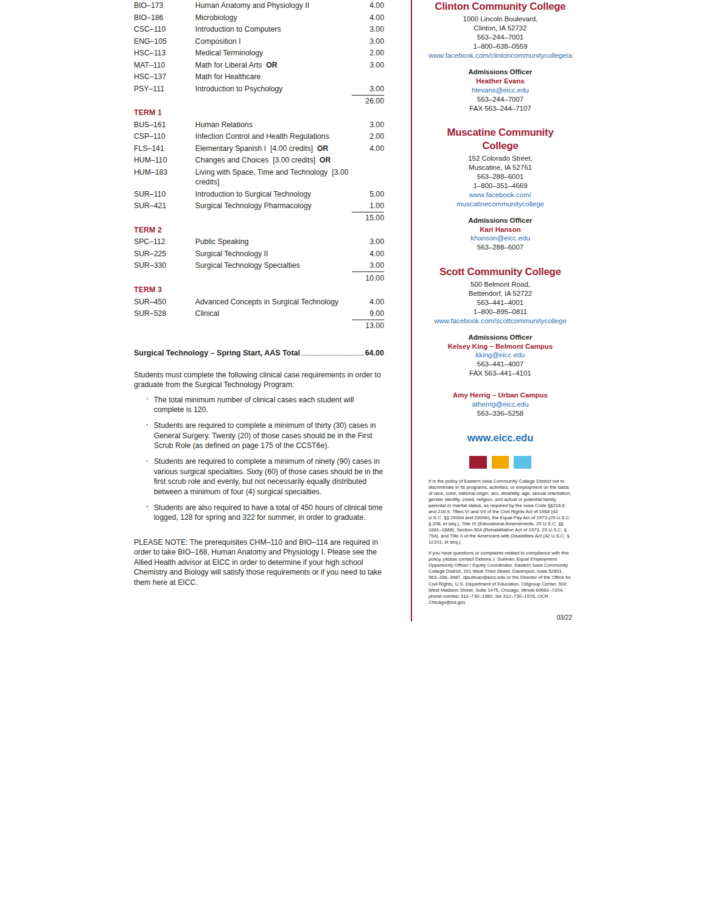| BIO–173 | Human Anatomy and Physiology II | 4.00 |
| BIO–186 | Microbiology | 4.00 |
| CSC–110 | Introduction to Computers | 3.00 |
| ENG–105 | Composition I | 3.00 |
| HSC–113 | Medical Terminology | 2.00 |
| MAT–110 | Math for Liberal Arts OR | 3.00 |
| HSC–137 | Math for Healthcare | |
| PSY–111 | Introduction to Psychology | 3.00 |
| | | 26.00 |
| TERM 1 |
| BUS–161 | Human Relations | 3.00 |
| CSP–110 | Infection Control and Health Regulations | 2.00 |
| FLS–141 | Elementary Spanish I [4.00 credits] OR | 4.00 |
| HUM–110 | Changes and Choices [3.00 credits] OR | |
| HUM–183 | Living with Space, Time and Technology [3.00 credits] | |
| SUR–110 | Introduction to Surgical Technology | 5.00 |
| SUR–421 | Surgical Technology Pharmacology | 1.00 |
| | | 15.00 |
| TERM 2 |
| SPC–112 | Public Speaking | 3.00 |
| SUR–225 | Surgical Technology II | 4.00 |
| SUR–330 | Surgical Technology Specialties | 3.00 |
| | | 10.00 |
| TERM 3 |
| SUR–450 | Advanced Concepts in Surgical Technology | 4.00 |
| SUR–528 | Clinical | 9.00 |
| | | 13.00 |
Surgical Technology – Spring Start, AAS Total 64.00
Students must complete the following clinical case requirements in order to graduate from the Surgical Technology Program:
The total minimum number of clinical cases each student will complete is 120.
Students are required to complete a minimum of thirty (30) cases in General Surgery. Twenty (20) of those cases should be in the First Scrub Role (as defined on page 175 of the CCST6e).
Students are required to complete a minimum of ninety (90) cases in various surgical specialties. Sixty (60) of those cases should be in the first scrub role and evenly, but not necessarily equally distributed between a minimum of four (4) surgical specialties.
Students are also required to have a total of 450 hours of clinical time logged, 128 for spring and 322 for summer, in order to graduate.
PLEASE NOTE: The prerequisites CHM–110 and BIO–114 are required in order to take BIO–168, Human Anatomy and Physiology I. Please see the Allied Health advisor at EICC in order to determine if your high school Chemistry and Biology will satisfy those requirements or if you need to take them here at EICC.
Clinton Community College
1000 Lincoln Boulevard,
Clinton, IA 52732
563–244–7001
1–800–638–0559
www.facebook.com/clintoncommunitycollegeia
Admissions Officer
Heather Evans
hlevans@eicc.edu
563–244–7007
FAX 563–244–7107
Muscatine Community College
152 Colorado Street,
Muscatine, IA 52761
563–288–6001
1–800–351–4669
www.facebook.com/
muscatinecommunitycollege
Admissions Officer
Kari Hanson
khanson@eicc.edu
563–288–6007
Scott Community College
500 Belmont Road,
Bettendorf, IA 52722
563–441–4001
1–800–895–0811
www.facebook.com/scottcommunitycollege
Admissions Officer
Kelsey King – Belmont Campus
kking@eicc.edu
563–441–4007
FAX 563–441–4101
Amy Herrig – Urban Campus
atherrig@eicc.edu
563–336–5258
www.eicc.edu
It is the policy of Eastern Iowa Community College District not to discriminate in its programs, activities, or employment on the basis of race, color, national origin, sex, disability, age, sexual orientation, gender identity, creed, religion, and actual or potential family, parental or marital status, as required by the Iowa Code §§216.6 and 216.9, Titles VI and VII of the Civil Rights Act of 1964 (42 U.S.C. §§ 2000d and 2000e), the Equal Pay Act of 1973 (29 U.S.C. § 206, et seq.), Title IX (Educational Amendments, 20 U.S.C. §§ 1681–1688), Section 504 (Rehabilitation Act of 1973, 29 U.S.C. § 794), and Title II of the Americans with Disabilities Act (42 U.S.C. § 12101, et seq.).
If you have questions or complaints related to compliance with this policy, please contact Debora J. Sullivan, Equal Employment Opportunity Officer / Equity Coordinator, Eastern Iowa Community College District, 101 West Third Street, Davenport, Iowa 52801, 563–336–3487, djsullivan@eicc.edu or the Director of the Office for Civil Rights, U.S. Department of Education, Citigroup Center, 500 West Madison Street, Suite 1475, Chicago, Illinois 60661–7204, phone number 312–730–1560, fax 312–730–1576, OCR. Chicago@ed.gov.
03/22